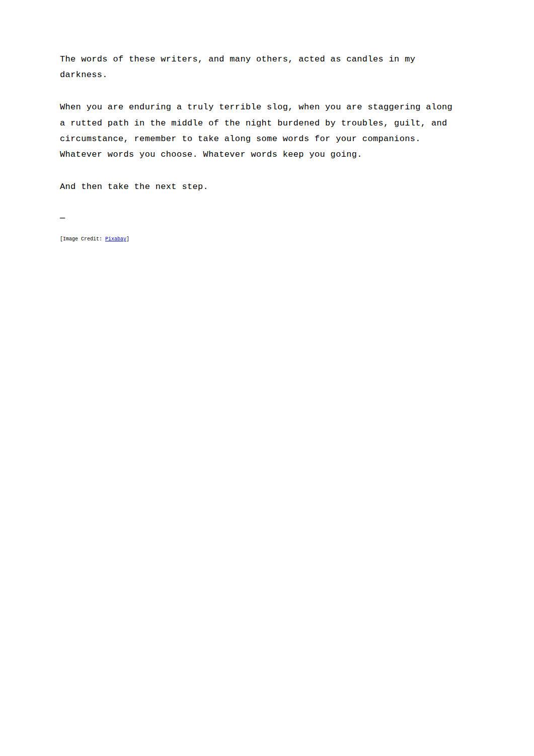The words of these writers, and many others, acted as candles in my darkness.
When you are enduring a truly terrible slog, when you are staggering along a rutted path in the middle of the night burdened by troubles, guilt, and circumstance, remember to take along some words for your companions. Whatever words you choose. Whatever words keep you going.
And then take the next step.
—
[Image Credit: Pixabay]